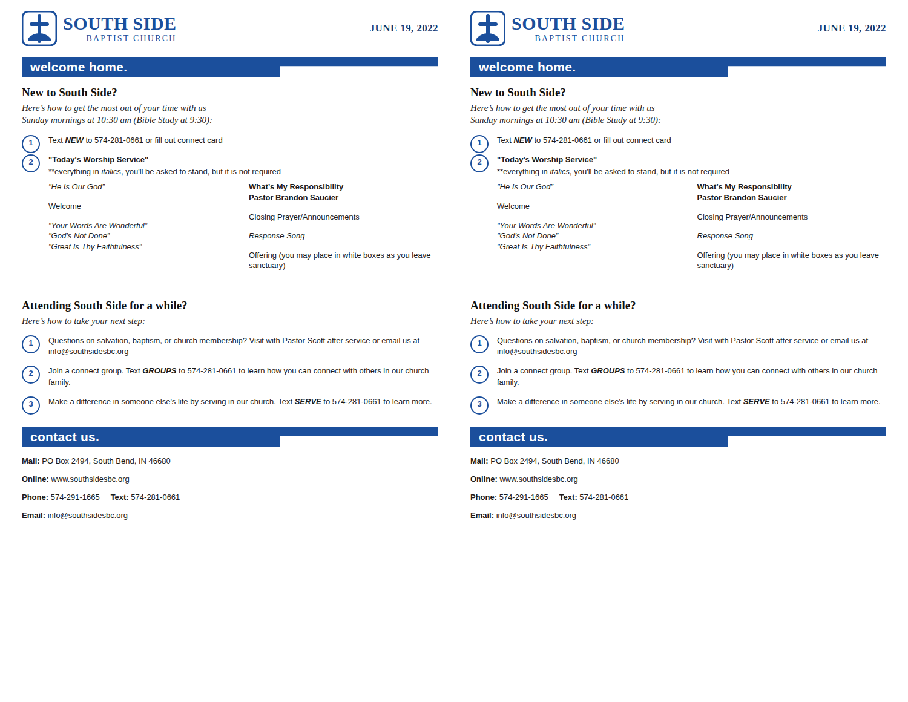South Side Baptist Church
JUNE 19, 2022
welcome home.
New to South Side?
Here’s how to get the most out of your time with us
Sunday mornings at 10:30 am (Bible Study at 9:30):
Text NEW to 574-281-0661 or fill out connect card
"Today's Worship Service"
**everything in italics, you'll be asked to stand, but it is not required
"He Is Our God”
Welcome
"Your Words Are Wonderful”
"God’s Not Done”
"Great Is Thy Faithfulness”
What’s My Responsibility
Pastor Brandon Saucier
Closing Prayer/Announcements
Response Song
Offering (you may place in white boxes as you leave sanctuary)
Attending South Side for a while?
Here’s how to take your next step:
Questions on salvation, baptism, or church membership? Visit with Pastor Scott after service or email us at info@southsidesbc.org
Join a connect group. Text GROUPS to 574-281-0661 to learn how you can connect with others in our church family.
Make a difference in someone else's life by serving in our church. Text SERVE to 574-281-0661 to learn more.
contact us.
Mail: PO Box 2494, South Bend, IN 46680
Online: www.southsidesbc.org
Phone: 574-291-1665 Text: 574-281-0661
Email: info@southsidesbc.org
South Side Baptist Church
JUNE 19, 2022
welcome home.
New to South Side?
Here’s how to get the most out of your time with us
Sunday mornings at 10:30 am (Bible Study at 9:30):
Text NEW to 574-281-0661 or fill out connect card
"Today's Worship Service"
**everything in italics, you'll be asked to stand, but it is not required
"He Is Our God”
Welcome
"Your Words Are Wonderful”
"God’s Not Done”
"Great Is Thy Faithfulness”
What’s My Responsibility
Pastor Brandon Saucier
Closing Prayer/Announcements
Response Song
Offering (you may place in white boxes as you leave sanctuary)
Attending South Side for a while?
Here’s how to take your next step:
Questions on salvation, baptism, or church membership? Visit with Pastor Scott after service or email us at info@southsidesbc.org
Join a connect group. Text GROUPS to 574-281-0661 to learn how you can connect with others in our church family.
Make a difference in someone else's life by serving in our church. Text SERVE to 574-281-0661 to learn more.
contact us.
Mail: PO Box 2494, South Bend, IN 46680
Online: www.southsidesbc.org
Phone: 574-291-1665 Text: 574-281-0661
Email: info@southsidesbc.org